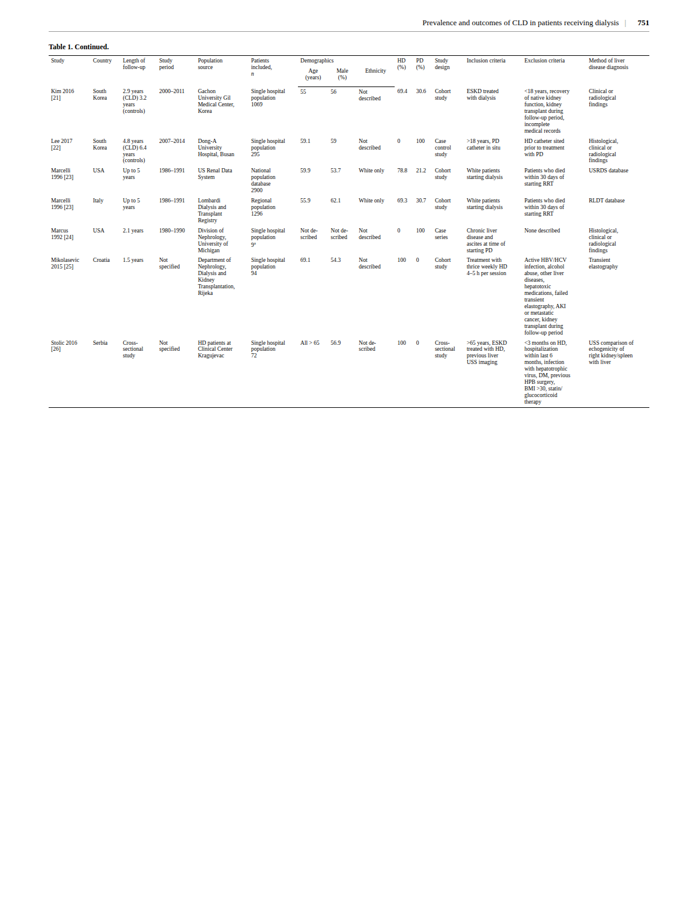Prevalence and outcomes of CLD in patients receiving dialysis | 751
Table 1. Continued.
| Study | Country | Length of follow-up | Study period | Population source | Patients included, n | Demographics | HD (%) | PD (%) | Study design | Inclusion criteria | Exclusion criteria | Method of liver disease diagnosis |
| --- | --- | --- | --- | --- | --- | --- | --- | --- | --- | --- | --- | --- |
| Age (years) | Male (%) | Ethnicity |
| Kim 2016 [21] | South Korea | 2.9 years (CLD) 3.2 years (controls) | 2000–2011 | Gachon University Gil Medical Center, Korea | Single hospital population 1069 | 55 | 56 | Not described | 69.4 | 30.6 | Cohort study | ESKD treated with dialysis | <18 years, recovery of native kidney function, kidney transplant during follow-up period, incomplete medical records | Clinical or radiological findings |
| Lee 2017 [22] | South Korea | 4.8 years (CLD) 6.4 years (controls) | 2007–2014 | Dong-A University Hospital, Busan | Single hospital population 295 | 59.1 | 59 | Not described | 0 | 100 | Case control study | >18 years, PD catheter in situ | HD catheter sited prior to treatment with PD | Histological, clinical or radiological findings |
| Marcelli 1996 [23] | USA | Up to 5 years | 1986–1991 | US Renal Data System | National population database 2900 | 59.9 | 53.7 | White only | 78.8 | 21.2 | Cohort study | White patients starting dialysis | Patients who died within 30 days of starting RRT | USRDS database |
| Marcelli 1996 [23] | Italy | Up to 5 years | 1986–1991 | Lombardi Dialysis and Transplant Registry | Regional population 1296 | 55.9 | 62.1 | White only | 69.3 | 30.7 | Cohort study | White patients starting dialysis | Patients who died within 30 days of starting RRT | RLDT database |
| Marcus 1992 [24] | USA | 2.1 years | 1980–1990 | Division of Nephrology, University of Michigan | Single hospital population 9 a | Not de- scribed | Not de- scribed | Not described | 0 | 100 | Case series | Chronic liver disease and ascites at time of starting PD | None described | Histological, clinical or radiological findings |
| Mikolasevic 2015 [25] | Croatia | 1.5 years | Not specified | Department of Nephrology, Dialysis and Kidney Transplantation, Rijeka | Single hospital population 94 | 69.1 | 54.3 | Not described | 100 | 0 | Cohort study | Treatment with thrice weekly HD 4–5 h per session | Active HBV/HCV infection, alcohol abuse, other liver diseases, hepatotoxic medications, failed transient elastography, AKI or metastatic cancer, kidney transplant during follow-up period | Transient elastography |
| Stolic 2016 [26] | Serbia | Cross- sectional study | Not specified | HD patients at Clinical Center Kragujevac | Single hospital population 72 | All > 65 | 56.9 | Not de- scribed | 100 | 0 | Cross- sectional study | >65 years, ESKD treated with HD, previous liver USS imaging | <3 months on HD, hospitalization within last 6 months, infection with hepatotrophic virus, DM, previous HPB surgery, BMI >30, statin/ glucocorticoid therapy | USS comparison of echogenicity of right kidney/spleen with liver |